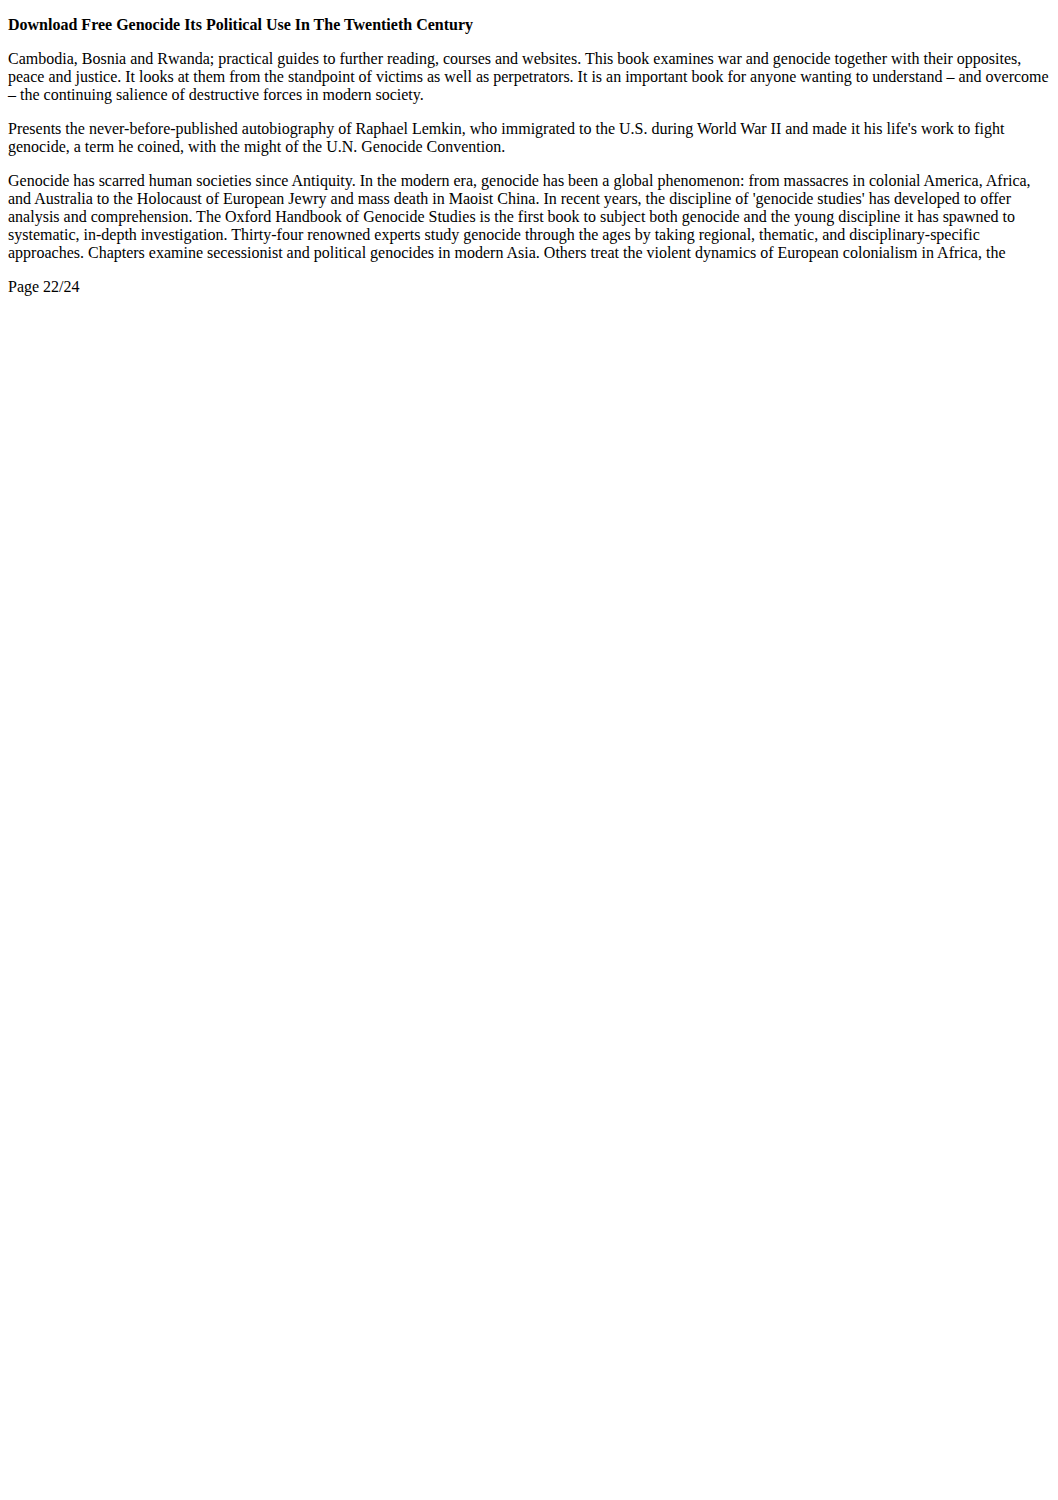Download Free Genocide Its Political Use In The Twentieth Century
Cambodia, Bosnia and Rwanda; practical guides to further reading, courses and websites. This book examines war and genocide together with their opposites, peace and justice. It looks at them from the standpoint of victims as well as perpetrators. It is an important book for anyone wanting to understand – and overcome – the continuing salience of destructive forces in modern society.
Presents the never-before-published autobiography of Raphael Lemkin, who immigrated to the U.S. during World War II and made it his life's work to fight genocide, a term he coined, with the might of the U.N. Genocide Convention.
Genocide has scarred human societies since Antiquity. In the modern era, genocide has been a global phenomenon: from massacres in colonial America, Africa, and Australia to the Holocaust of European Jewry and mass death in Maoist China. In recent years, the discipline of 'genocide studies' has developed to offer analysis and comprehension. The Oxford Handbook of Genocide Studies is the first book to subject both genocide and the young discipline it has spawned to systematic, in-depth investigation. Thirty-four renowned experts study genocide through the ages by taking regional, thematic, and disciplinary-specific approaches. Chapters examine secessionist and political genocides in modern Asia. Others treat the violent dynamics of European colonialism in Africa, the
Page 22/24